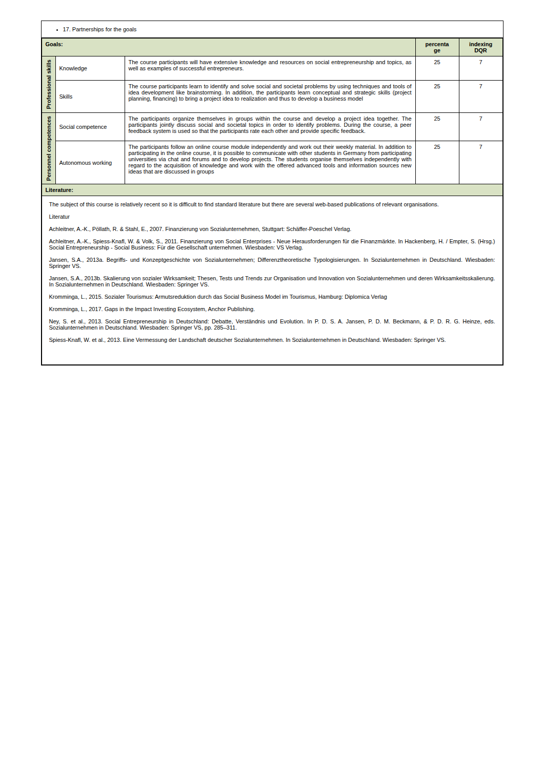17. Partnerships for the goals
| Goals: | percenta ge | indexing DQR |
| Professional skills | Knowledge | The course participants will have extensive knowledge and resources on social entrepreneurship and topics, as well as examples of successful entrepreneurs. | 25 | 7 |
| Skills | The course participants learn to identify and solve social and societal problems by using techniques and tools of idea development like brainstorming. In addition, the participants learn conceptual and strategic skills (project planning, financing) to bring a project idea to realization and thus to develop a business model | 25 | 7 |
| Personnel competences | Social competence | The participants organize themselves in groups within the course and develop a project idea together. The participants jointly discuss social and societal topics in order to identify problems. During the course, a peer feedback system is used so that the participants rate each other and provide specific feedback. | 25 | 7 |
| Autonomous working | The participants follow an online course module independently and work out their weekly material. In addition to participating in the online course, it is possible to communicate with other students in Germany from participating universities via chat and forums and to develop projects. The students organise themselves independently with regard to the acquisition of knowledge and work with the offered advanced tools and information sources new ideas that are discussed in groups | 25 | 7 |
Literature:
The subject of this course is relatively recent so it is difficult to find standard literature but there are several web-based publications of relevant organisations.
Literatur
Achleitner, A.-K., Pöllath, R. & Stahl, E., 2007. Finanzierung von Sozialunternehmen, Stuttgart: Schäffer-Poeschel Verlag.
Achleitner, A.-K., Spiess-Knafl, W. & Volk, S., 2011. Finanzierung von Social Enterprises - Neue Herausforderungen für die Finanzmärkte. In Hackenberg, H. / Empter, S. (Hrsg.) Social Entrepreneurship - Social Business: Für die Gesellschaft unternehmen. Wiesbaden: VS Verlag.
Jansen, S.A., 2013a. Begriffs- und Konzeptgeschichte von Sozialunternehmen; Differenztheoretische Typologisierungen. In Sozialunternehmen in Deutschland. Wiesbaden: Springer VS.
Jansen, S.A., 2013b. Skalierung von sozialer Wirksamkeit; Thesen, Tests und Trends zur Organisation und Innovation von Sozialunternehmen und deren Wirksamkeitsskalierung. In Sozialunternehmen in Deutschland. Wiesbaden: Springer VS.
Kromminga, L., 2015. Sozialer Tourismus: Armutsreduktion durch das Social Business Model im Tourismus, Hamburg: Diplomica Verlag
Kromminga, L., 2017. Gaps in the Impact Investing Ecosystem, Anchor Publishing.
Ney, S. et al., 2013. Social Entrepreneurship in Deutschland: Debatte, Verständnis und Evolution. In P. D. S. A. Jansen, P. D. M. Beckmann, & P. D. R. G. Heinze, eds. Sozialunternehmen in Deutschland. Wiesbaden: Springer VS, pp. 285–311.
Spiess-Knafl, W. et al., 2013. Eine Vermessung der Landschaft deutscher Sozialunternehmen. In Sozialunternehmen in Deutschland. Wiesbaden: Springer VS.